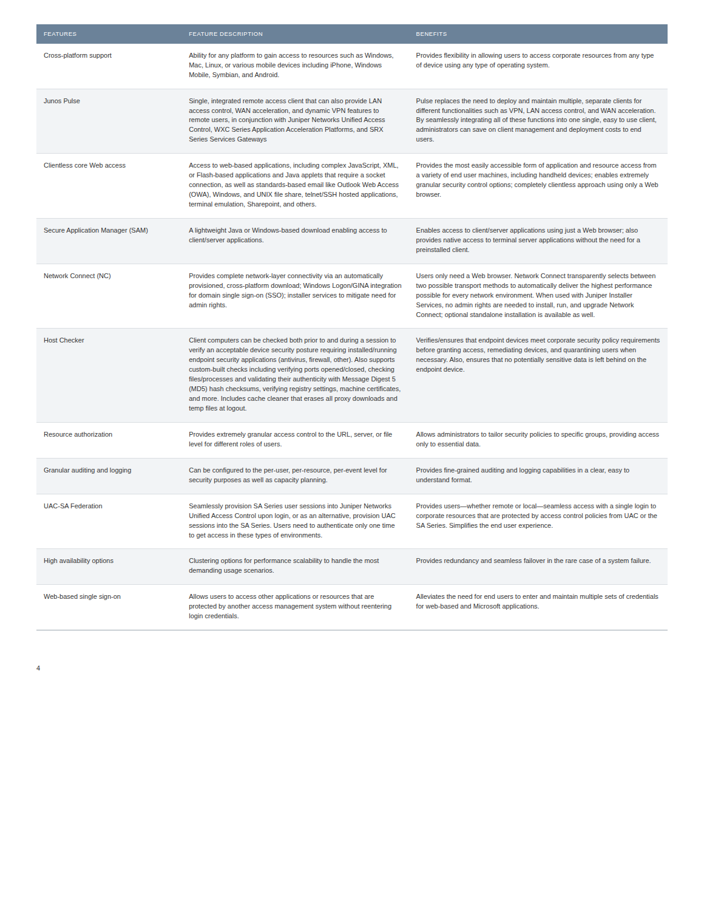| FEATURES | FEATURE DESCRIPTION | BENEFITS |
| --- | --- | --- |
| Cross-platform support | Ability for any platform to gain access to resources such as Windows, Mac, Linux, or various mobile devices including iPhone, Windows Mobile, Symbian, and Android. | Provides flexibility in allowing users to access corporate resources from any type of device using any type of operating system. |
| Junos Pulse | Single, integrated remote access client that can also provide LAN access control, WAN acceleration, and dynamic VPN features to remote users, in conjunction with Juniper Networks Unified Access Control, WXC Series Application Acceleration Platforms, and SRX Series Services Gateways | Pulse replaces the need to deploy and maintain multiple, separate clients for different functionalities such as VPN, LAN access control, and WAN acceleration. By seamlessly integrating all of these functions into one single, easy to use client, administrators can save on client management and deployment costs to end users. |
| Clientless core Web access | Access to web-based applications, including complex JavaScript, XML, or Flash-based applications and Java applets that require a socket connection, as well as standards-based email like Outlook Web Access (OWA), Windows, and UNIX file share, telnet/SSH hosted applications, terminal emulation, Sharepoint, and others. | Provides the most easily accessible form of application and resource access from a variety of end user machines, including handheld devices; enables extremely granular security control options; completely clientless approach using only a Web browser. |
| Secure Application Manager (SAM) | A lightweight Java or Windows-based download enabling access to client/server applications. | Enables access to client/server applications using just a Web browser; also provides native access to terminal server applications without the need for a preinstalled client. |
| Network Connect (NC) | Provides complete network-layer connectivity via an automatically provisioned, cross-platform download; Windows Logon/GINA integration for domain single sign-on (SSO); installer services to mitigate need for admin rights. | Users only need a Web browser. Network Connect transparently selects between two possible transport methods to automatically deliver the highest performance possible for every network environment. When used with Juniper Installer Services, no admin rights are needed to install, run, and upgrade Network Connect; optional standalone installation is available as well. |
| Host Checker | Client computers can be checked both prior to and during a session to verify an acceptable device security posture requiring installed/running endpoint security applications (antivirus, firewall, other). Also supports custom-built checks including verifying ports opened/closed, checking files/processes and validating their authenticity with Message Digest 5 (MD5) hash checksums, verifying registry settings, machine certificates, and more. Includes cache cleaner that erases all proxy downloads and temp files at logout. | Verifies/ensures that endpoint devices meet corporate security policy requirements before granting access, remediating devices, and quarantining users when necessary. Also, ensures that no potentially sensitive data is left behind on the endpoint device. |
| Resource authorization | Provides extremely granular access control to the URL, server, or file level for different roles of users. | Allows administrators to tailor security policies to specific groups, providing access only to essential data. |
| Granular auditing and logging | Can be configured to the per-user, per-resource, per-event level for security purposes as well as capacity planning. | Provides fine-grained auditing and logging capabilities in a clear, easy to understand format. |
| UAC-SA Federation | Seamlessly provision SA Series user sessions into Juniper Networks Unified Access Control upon login, or as an alternative, provision UAC sessions into the SA Series. Users need to authenticate only one time to get access in these types of environments. | Provides users—whether remote or local—seamless access with a single login to corporate resources that are protected by access control policies from UAC or the SA Series. Simplifies the end user experience. |
| High availability options | Clustering options for performance scalability to handle the most demanding usage scenarios. | Provides redundancy and seamless failover in the rare case of a system failure. |
| Web-based single sign-on | Allows users to access other applications or resources that are protected by another access management system without reentering login credentials. | Alleviates the need for end users to enter and maintain multiple sets of credentials for web-based and Microsoft applications. |
4